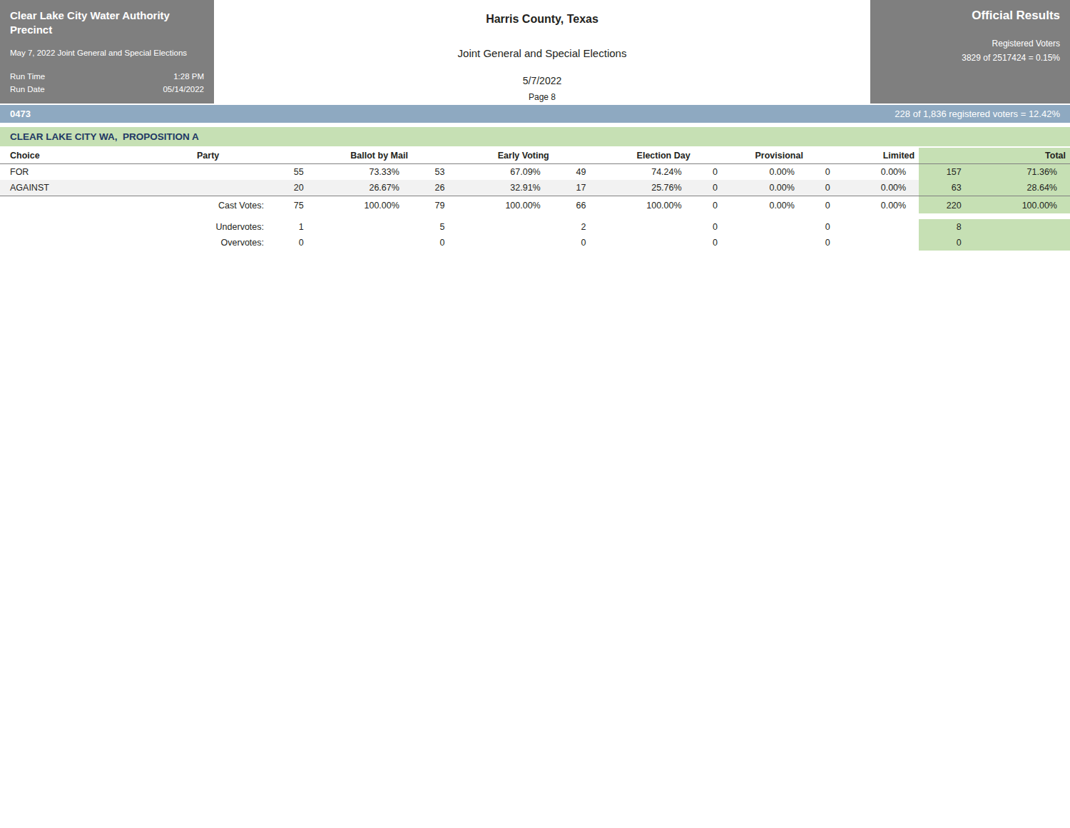Clear Lake City Water Authority Precinct
May 7, 2022 Joint General and Special Elections
Run Time 1:28 PM
Run Date 05/14/2022
Harris County, Texas
Joint General and Special Elections
5/7/2022
Page 8
Official Results
Registered Voters
3829 of 2517424 = 0.15%
0473 228 of 1,836 registered voters = 12.42%
CLEAR LAKE CITY WA, PROPOSITION A
| Choice | Party | Ballot by Mail | Early Voting | Election Day | Provisional | Limited | Total |
| --- | --- | --- | --- | --- | --- | --- | --- |
| FOR | | 55 | 73.33% | 53 | 67.09% | 49 | 74.24% | 0 | 0.00% | 0 | 0.00% | 157 | 71.36% |
| AGAINST | | 20 | 26.67% | 26 | 32.91% | 17 | 25.76% | 0 | 0.00% | 0 | 0.00% | 63 | 28.64% |
| | Cast Votes: | 75 | 100.00% | 79 | 100.00% | 66 | 100.00% | 0 | 0.00% | 0 | 0.00% | 220 | 100.00% |
| | Undervotes: | 1 | | 5 | | 2 | | 0 | | 0 | | 8 | |
| | Overvotes: | 0 | | 0 | | 0 | | 0 | | 0 | | 0 | |